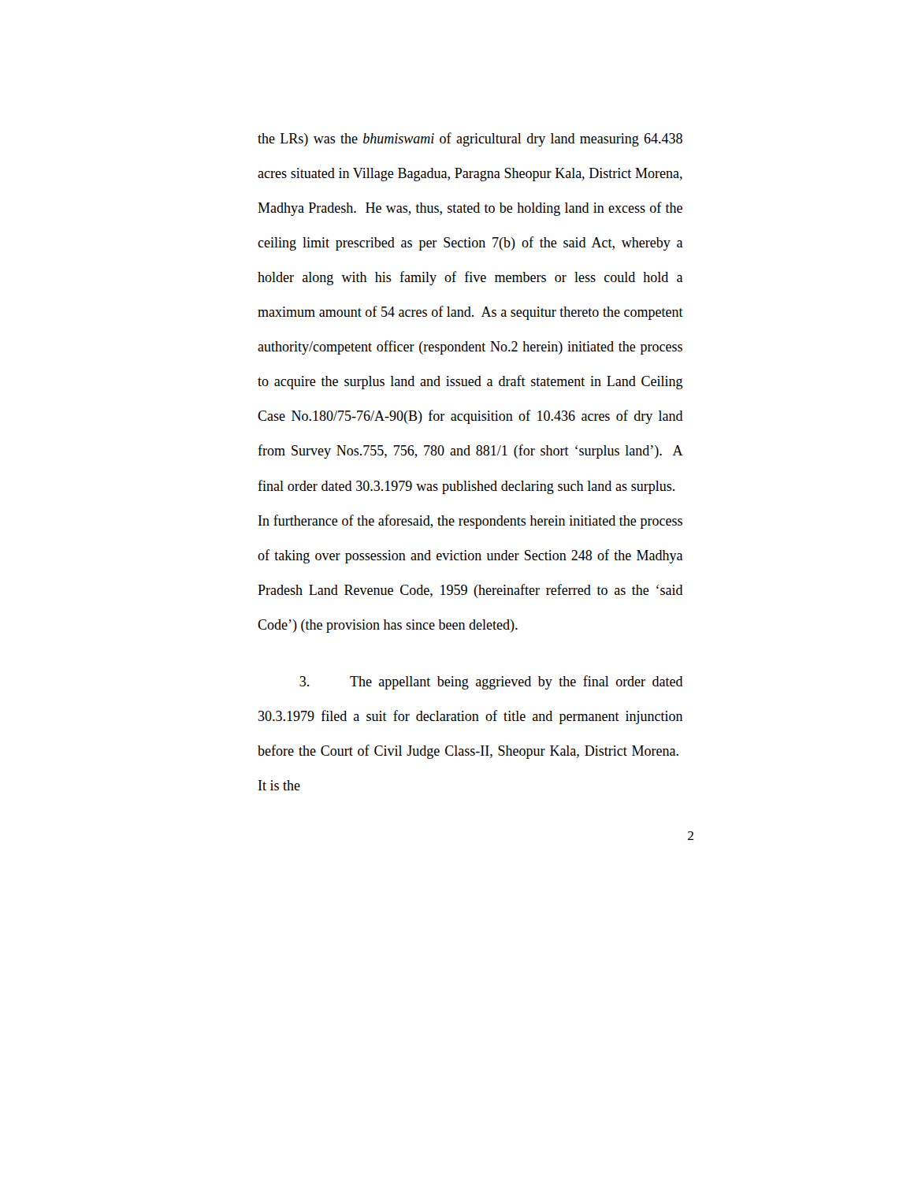the LRs) was the bhumiswami of agricultural dry land measuring 64.438 acres situated in Village Bagadua, Paragna Sheopur Kala, District Morena, Madhya Pradesh. He was, thus, stated to be holding land in excess of the ceiling limit prescribed as per Section 7(b) of the said Act, whereby a holder along with his family of five members or less could hold a maximum amount of 54 acres of land. As a sequitur thereto the competent authority/competent officer (respondent No.2 herein) initiated the process to acquire the surplus land and issued a draft statement in Land Ceiling Case No.180/75-76/A-90(B) for acquisition of 10.436 acres of dry land from Survey Nos.755, 756, 780 and 881/1 (for short ‘surplus land’). A final order dated 30.3.1979 was published declaring such land as surplus. In furtherance of the aforesaid, the respondents herein initiated the process of taking over possession and eviction under Section 248 of the Madhya Pradesh Land Revenue Code, 1959 (hereinafter referred to as the ‘said Code’) (the provision has since been deleted).
3. The appellant being aggrieved by the final order dated 30.3.1979 filed a suit for declaration of title and permanent injunction before the Court of Civil Judge Class-II, Sheopur Kala, District Morena. It is the
2